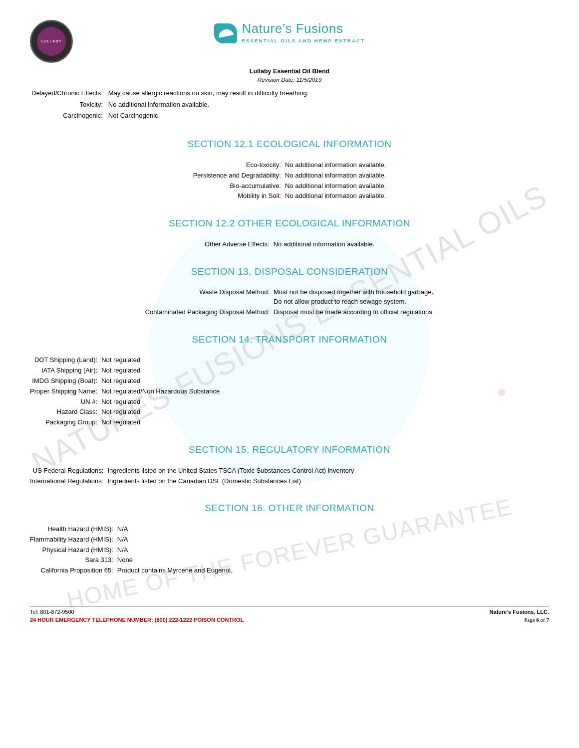NATURES FUSIONS ESSENTIAL OILS
HOME OF THE FOREVER GUARANTEE
LULLABY
Nature’s Fusions
ESSENTIAL OILS AND HEMP EXTRACT
Lullaby Essential Oil Blend
Revision Date: 11/5/2019
| Delayed/Chronic Effects: | May cause allergic reactions on skin, may result in difficulty breathing. |
| Toxicity: | No additional information available. |
| Carcinogenic: | Not Carcinogenic. |
SECTION 12.1 ECOLOGICAL INFORMATION
| Eco-toxicity: | No additional information available. |
| Persistence and Degradability: | No additional information available. |
| Bio-accumulative: | No additional information available. |
| Mobility in Soil: | No additional information available. |
SECTION 12.2 OTHER ECOLOGICAL INFORMATION
| Other Adverse Effects: | No additional information available. |
SECTION 13. DISPOSAL CONSIDERATION
| Waste Disposal Method: | Must not be disposed together with household garbage. Do not allow product to reach sewage system. |
| Contaminated Packaging Disposal Method: | Disposal must be made according to official regulations. |
SECTION 14. TRANSPORT INFORMATION
| DOT Shipping (Land): | Not regulated |
| IATA Shipping (Air): | Not regulated |
| IMDG Shipping (Boat): | Not regulated |
| Proper Shipping Name: | Not regulated/Non Hazardous Substance |
| UN #: | Not regulated |
| Hazard Class: | Not regulated |
| Packaging Group: | Not regulated |
SECTION 15. REGULATORY INFORMATION
| US Federal Regulations: | Ingredients listed on the United States TSCA (Toxic Substances Control Act) inventory |
| International Regulations: | Ingredients listed on the Canadian DSL (Domestic Substances List) |
SECTION 16. OTHER INFORMATION
| Health Hazard (HMIS): | N/A |
| Flammability Hazard (HMIS): | N/A |
| Physical Hazard (HMIS): | N/A |
| Sara 313: | None |
| California Proposition 65: | Product contains Myrcene and Eugenol. |
Tel: 801-872-9500
24 HOUR EMERGENCY TELEPHONE NUMBER: (800) 222-1222 POISON CONTROL
Nature’s Fusions, LLC.
Page 6 of 7